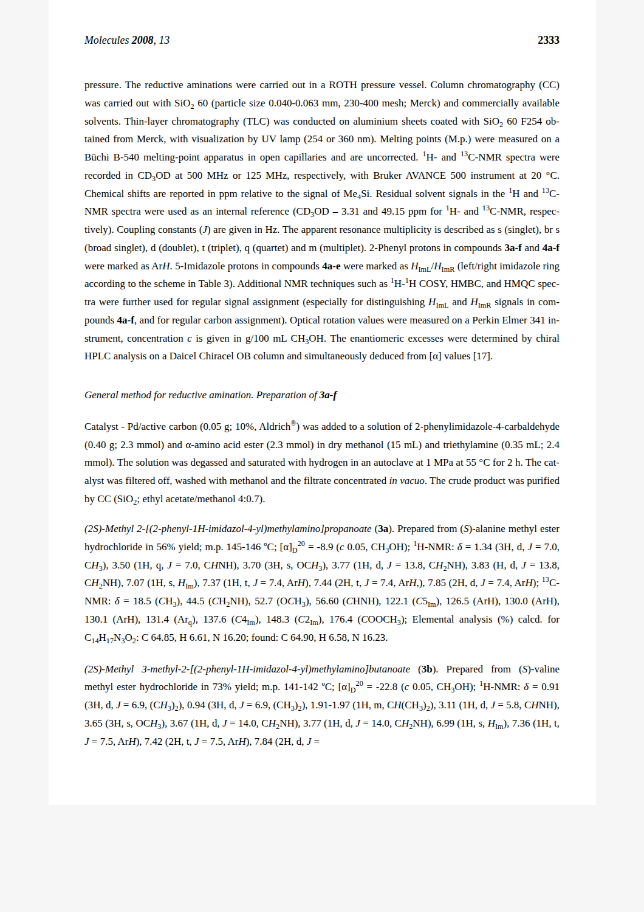Molecules 2008, 13 2333
pressure. The reductive aminations were carried out in a ROTH pressure vessel. Column chromatography (CC) was carried out with SiO2 60 (particle size 0.040-0.063 mm, 230-400 mesh; Merck) and commercially available solvents. Thin-layer chromatography (TLC) was conducted on aluminium sheets coated with SiO2 60 F254 obtained from Merck, with visualization by UV lamp (254 or 360 nm). Melting points (M.p.) were measured on a Büchi B-540 melting-point apparatus in open capillaries and are uncorrected. 1H- and 13C-NMR spectra were recorded in CD3OD at 500 MHz or 125 MHz, respectively, with Bruker AVANCE 500 instrument at 20 °C. Chemical shifts are reported in ppm relative to the signal of Me4Si. Residual solvent signals in the 1H and 13C-NMR spectra were used as an internal reference (CD3OD – 3.31 and 49.15 ppm for 1H- and 13C-NMR, respectively). Coupling constants (J) are given in Hz. The apparent resonance multiplicity is described as s (singlet), br s (broad singlet), d (doublet), t (triplet), q (quartet) and m (multiplet). 2-Phenyl protons in compounds 3a-f and 4a-f were marked as ArH. 5-Imidazole protons in compounds 4a-e were marked as HImL/HImR (left/right imidazole ring according to the scheme in Table 3). Additional NMR techniques such as 1H-1H COSY, HMBC, and HMQC spectra were further used for regular signal assignment (especially for distinguishing HImL and HImR signals in compounds 4a-f, and for regular carbon assignment). Optical rotation values were measured on a Perkin Elmer 341 instrument, concentration c is given in g/100 mL CH3OH. The enantiomeric excesses were determined by chiral HPLC analysis on a Daicel Chiracel OB column and simultaneously deduced from [α] values [17].
General method for reductive amination. Preparation of 3a-f
Catalyst - Pd/active carbon (0.05 g; 10%, Aldrich®) was added to a solution of 2-phenylimidazole-4-carbaldehyde (0.40 g; 2.3 mmol) and α-amino acid ester (2.3 mmol) in dry methanol (15 mL) and triethylamine (0.35 mL; 2.4 mmol). The solution was degassed and saturated with hydrogen in an autoclave at 1 MPa at 55 °C for 2 h. The catalyst was filtered off, washed with methanol and the filtrate concentrated in vacuo. The crude product was purified by CC (SiO2; ethyl acetate/methanol 4:0.7).
(2S)-Methyl 2-[(2-phenyl-1H-imidazol-4-yl)methylamino]propanoate (3a). Prepared from (S)-alanine methyl ester hydrochloride in 56% yield; m.p. 145-146 ºC; [α]D20 = -8.9 (c 0.05, CH3OH); 1H-NMR: δ = 1.34 (3H, d, J = 7.0, CH3), 3.50 (1H, q, J = 7.0, CHNH), 3.70 (3H, s, OCH3), 3.77 (1H, d, J = 13.8, CH2NH), 3.83 (H, d, J = 13.8, CH2NH), 7.07 (1H, s, HIm), 7.37 (1H, t, J = 7.4, ArH), 7.44 (2H, t, J = 7.4, ArH,), 7.85 (2H, d, J = 7.4, ArH); 13C-NMR: δ = 18.5 (CH3), 44.5 (CH2NH), 52.7 (OCH3), 56.60 (CHNH), 122.1 (C5Im), 126.5 (ArH), 130.0 (ArH), 130.1 (ArH), 131.4 (Arq), 137.6 (C4Im), 148.3 (C2Im), 176.4 (COOCH3); Elemental analysis (%) calcd. for C14H17N3O2: C 64.85, H 6.61, N 16.20; found: C 64.90, H 6.58, N 16.23.
(2S)-Methyl 3-methyl-2-[(2-phenyl-1H-imidazol-4-yl)methylamino]butanoate (3b). Prepared from (S)-valine methyl ester hydrochloride in 73% yield; m.p. 141-142 ºC; [α]D20 = -22.8 (c 0.05, CH3OH); 1H-NMR: δ = 0.91 (3H, d, J = 6.9, (CH3)2), 0.94 (3H, d, J = 6.9, (CH3)2), 1.91-1.97 (1H, m, CH(CH3)2), 3.11 (1H, d, J = 5.8, CHNH), 3.65 (3H, s, OCH3), 3.67 (1H, d, J = 14.0, CH2NH), 3.77 (1H, d, J = 14.0, CH2NH), 6.99 (1H, s, HIm), 7.36 (1H, t, J = 7.5, ArH), 7.42 (2H, t, J = 7.5, ArH), 7.84 (2H, d, J =